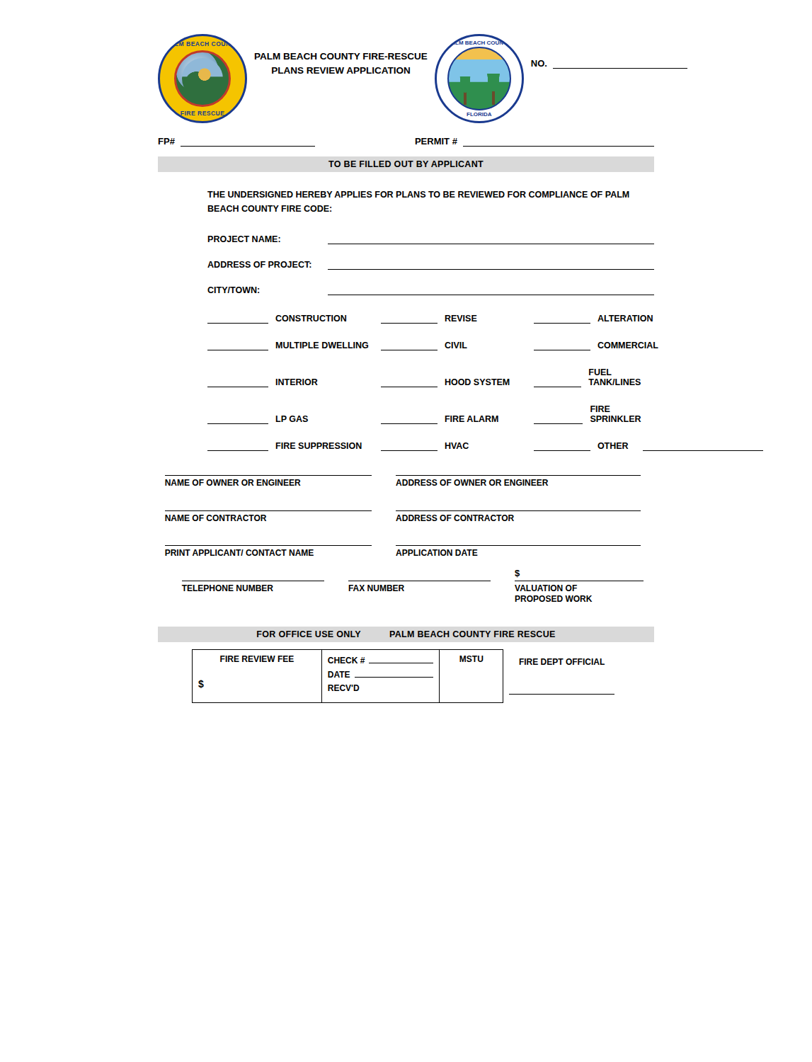PALM BEACH COUNTY FIRE RESCUE
PALM BEACH COUNTY FIRE-RESCUE
PLANS REVIEW APPLICATION
PALM BEACH COUNTY FLORIDA
NO.
FP#
PERMIT #
TO BE FILLED OUT BY APPLICANT
THE UNDERSIGNED HEREBY APPLIES FOR PLANS TO BE REVIEWED FOR COMPLIANCE OF PALM BEACH COUNTY FIRE CODE:
PROJECT NAME:
ADDRESS OF PROJECT:
CITY/TOWN:
CONSTRUCTION
REVISE
ALTERATION
MULTIPLE DWELLING
CIVIL
COMMERCIAL
INTERIOR
HOOD SYSTEM
FUEL TANK/LINES
LP GAS
FIRE ALARM
FIRE SPRINKLER
FIRE SUPPRESSION
HVAC
OTHER
NAME OF OWNER OR ENGINEER
ADDRESS OF OWNER OR ENGINEER
NAME OF CONTRACTOR
ADDRESS OF CONTRACTOR
PRINT APPLICANT/ CONTACT NAME
APPLICATION DATE
TELEPHONE NUMBER
FAX NUMBER
$
VALUATION OF
PROPOSED WORK
FOR OFFICE USE ONLY PALM BEACH COUNTY FIRE RESCUE
| FIRE REVIEW FEE $ | CHECK # DATE RECV'D | MSTU | FIRE DEPT OFFICIAL |